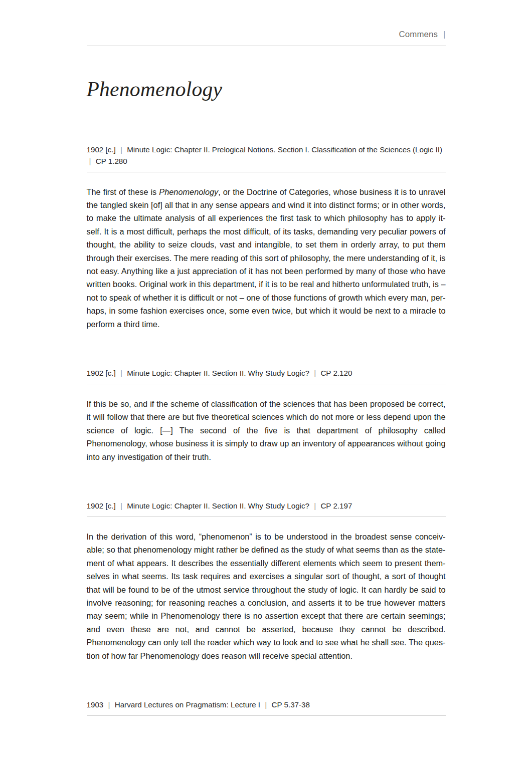Commens |
Phenomenology
1902 [c.] | Minute Logic: Chapter II. Prelogical Notions. Section I. Classification of the Sciences (Logic II) | CP 1.280
The first of these is Phenomenology, or the Doctrine of Categories, whose business it is to unravel the tangled skein [of] all that in any sense appears and wind it into distinct forms; or in other words, to make the ultimate analysis of all experiences the first task to which philosophy has to apply itself. It is a most difficult, perhaps the most difficult, of its tasks, demanding very peculiar powers of thought, the ability to seize clouds, vast and intangible, to set them in orderly array, to put them through their exercises. The mere reading of this sort of philosophy, the mere understanding of it, is not easy. Anything like a just appreciation of it has not been performed by many of those who have written books. Original work in this department, if it is to be real and hitherto unformulated truth, is – not to speak of whether it is difficult or not – one of those functions of growth which every man, perhaps, in some fashion exercises once, some even twice, but which it would be next to a miracle to perform a third time.
1902 [c.] | Minute Logic: Chapter II. Section II. Why Study Logic? | CP 2.120
If this be so, and if the scheme of classification of the sciences that has been proposed be correct, it will follow that there are but five theoretical sciences which do not more or less depend upon the science of logic. [—] The second of the five is that department of philosophy called Phenomenology, whose business it is simply to draw up an inventory of appearances without going into any investigation of their truth.
1902 [c.] | Minute Logic: Chapter II. Section II. Why Study Logic? | CP 2.197
In the derivation of this word, “phenomenon” is to be understood in the broadest sense conceivable; so that phenomenology might rather be defined as the study of what seems than as the statement of what appears. It describes the essentially different elements which seem to present themselves in what seems. Its task requires and exercises a singular sort of thought, a sort of thought that will be found to be of the utmost service throughout the study of logic. It can hardly be said to involve reasoning; for reasoning reaches a conclusion, and asserts it to be true however matters may seem; while in Phenomenology there is no assertion except that there are certain seemings; and even these are not, and cannot be asserted, because they cannot be described. Phenomenology can only tell the reader which way to look and to see what he shall see. The question of how far Phenomenology does reason will receive special attention.
1903 | Harvard Lectures on Pragmatism: Lecture I | CP 5.37-38